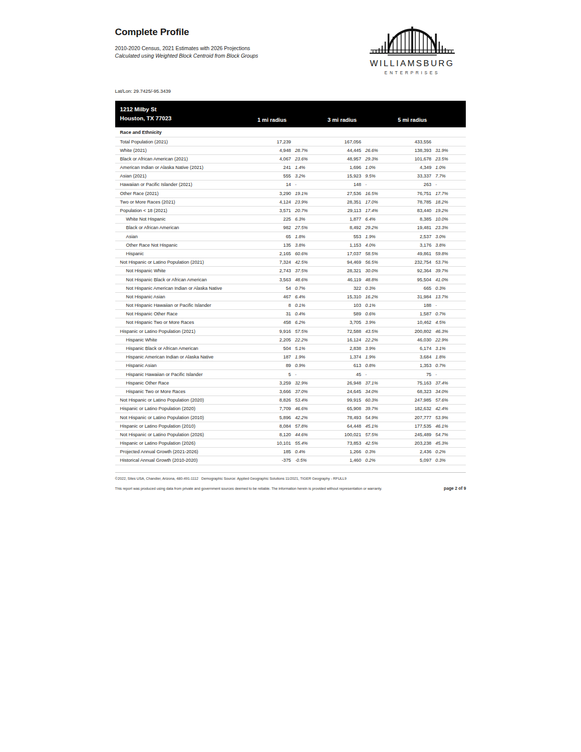Complete Profile
2010-2020 Census, 2021 Estimates with 2026 Projections
Calculated using Weighted Block Centroid from Block Groups
WILLIAMSBURG
ENTERPRISES
Lat/Lon: 29.7425/-95.3439
| 1212 Milby St Houston, TX 77023 | 1 mi radius | | 3 mi radius | | 5 mi radius | |
| --- | --- | --- | --- | --- | --- | --- |
| Race and Ethnicity |
| Total Population (2021) | 17,239 | | 167,056 | | 433,556 | |
| White (2021) | 4,948 | 28.7% | 44,445 | 26.6% | 138,393 | 31.9% |
| Black or African American (2021) | 4,067 | 23.6% | 48,957 | 29.3% | 101,678 | 23.5% |
| American Indian or Alaska Native (2021) | 241 | 1.4% | 1,696 | 1.0% | 4,349 | 1.0% |
| Asian (2021) | 555 | 3.2% | 15,923 | 9.5% | 33,337 | 7.7% |
| Hawaiian or Pacific Islander (2021) | 14 | - | 148 | - | 263 | - |
| Other Race (2021) | 3,290 | 19.1% | 27,536 | 16.5% | 76,751 | 17.7% |
| Two or More Races (2021) | 4,124 | 23.9% | 28,351 | 17.0% | 78,785 | 18.2% |
| Population < 18 (2021) | 3,571 | 20.7% | 29,113 | 17.4% | 83,440 | 19.2% |
| White Not Hispanic | 225 | 6.3% | 1,877 | 6.4% | 8,385 | 10.0% |
| Black or African American | 982 | 27.5% | 8,492 | 29.2% | 19,481 | 23.3% |
| Asian | 65 | 1.8% | 553 | 1.9% | 2,537 | 3.0% |
| Other Race Not Hispanic | 135 | 3.8% | 1,153 | 4.0% | 3,176 | 3.8% |
| Hispanic | 2,165 | 60.6% | 17,037 | 58.5% | 49,861 | 59.8% |
| Not Hispanic or Latino Population (2021) | 7,324 | 42.5% | 94,469 | 56.5% | 232,754 | 53.7% |
| Not Hispanic White | 2,743 | 37.5% | 28,321 | 30.0% | 92,364 | 39.7% |
| Not Hispanic Black or African American | 3,563 | 48.6% | 46,119 | 48.8% | 95,504 | 41.0% |
| Not Hispanic American Indian or Alaska Native | 54 | 0.7% | 322 | 0.3% | 665 | 0.3% |
| Not Hispanic Asian | 467 | 6.4% | 15,310 | 16.2% | 31,984 | 13.7% |
| Not Hispanic Hawaiian or Pacific Islander | 8 | 0.1% | 103 | 0.1% | 188 | - |
| Not Hispanic Other Race | 31 | 0.4% | 589 | 0.6% | 1,587 | 0.7% |
| Not Hispanic Two or More Races | 458 | 6.2% | 3,705 | 3.9% | 10,462 | 4.5% |
| Hispanic or Latino Population (2021) | 9,916 | 57.5% | 72,588 | 43.5% | 200,802 | 46.3% |
| Hispanic White | 2,205 | 22.2% | 16,124 | 22.2% | 46,030 | 22.9% |
| Hispanic Black or African American | 504 | 5.1% | 2,838 | 3.9% | 6,174 | 3.1% |
| Hispanic American Indian or Alaska Native | 187 | 1.9% | 1,374 | 1.9% | 3,684 | 1.8% |
| Hispanic Asian | 89 | 0.9% | 613 | 0.8% | 1,353 | 0.7% |
| Hispanic Hawaiian or Pacific Islander | 5 | - | 45 | - | 75 | - |
| Hispanic Other Race | 3,259 | 32.9% | 26,948 | 37.1% | 75,163 | 37.4% |
| Hispanic Two or More Races | 3,666 | 37.0% | 24,645 | 34.0% | 68,323 | 34.0% |
| Not Hispanic or Latino Population (2020) | 8,826 | 53.4% | 99,915 | 60.3% | 247,985 | 57.6% |
| Hispanic or Latino Population (2020) | 7,709 | 46.6% | 65,908 | 39.7% | 182,632 | 42.4% |
| Not Hispanic or Latino Population (2010) | 5,896 | 42.2% | 78,493 | 54.9% | 207,777 | 53.9% |
| Hispanic or Latino Population (2010) | 8,084 | 57.8% | 64,448 | 45.1% | 177,535 | 46.1% |
| Not Hispanic or Latino Population (2026) | 8,120 | 44.6% | 100,021 | 57.5% | 245,489 | 54.7% |
| Hispanic or Latino Population (2026) | 10,101 | 55.4% | 73,853 | 42.5% | 203,238 | 45.3% |
| Projected Annual Growth (2021-2026) | 185 | 0.4% | 1,266 | 0.3% | 2,436 | 0.2% |
| Historical Annual Growth (2010-2020) | -375 | -0.5% | 1,460 | 0.2% | 5,097 | 0.3% |
©2022, Sites USA, Chandler, Arizona, 480-491-1112 Demographic Source: Applied Geographic Solutions 11/2021, TIGER Geography - RFULL9
This report was produced using data from private and government sources deemed to be reliable. The information herein is provided without representation or warranty. page 2 of 9